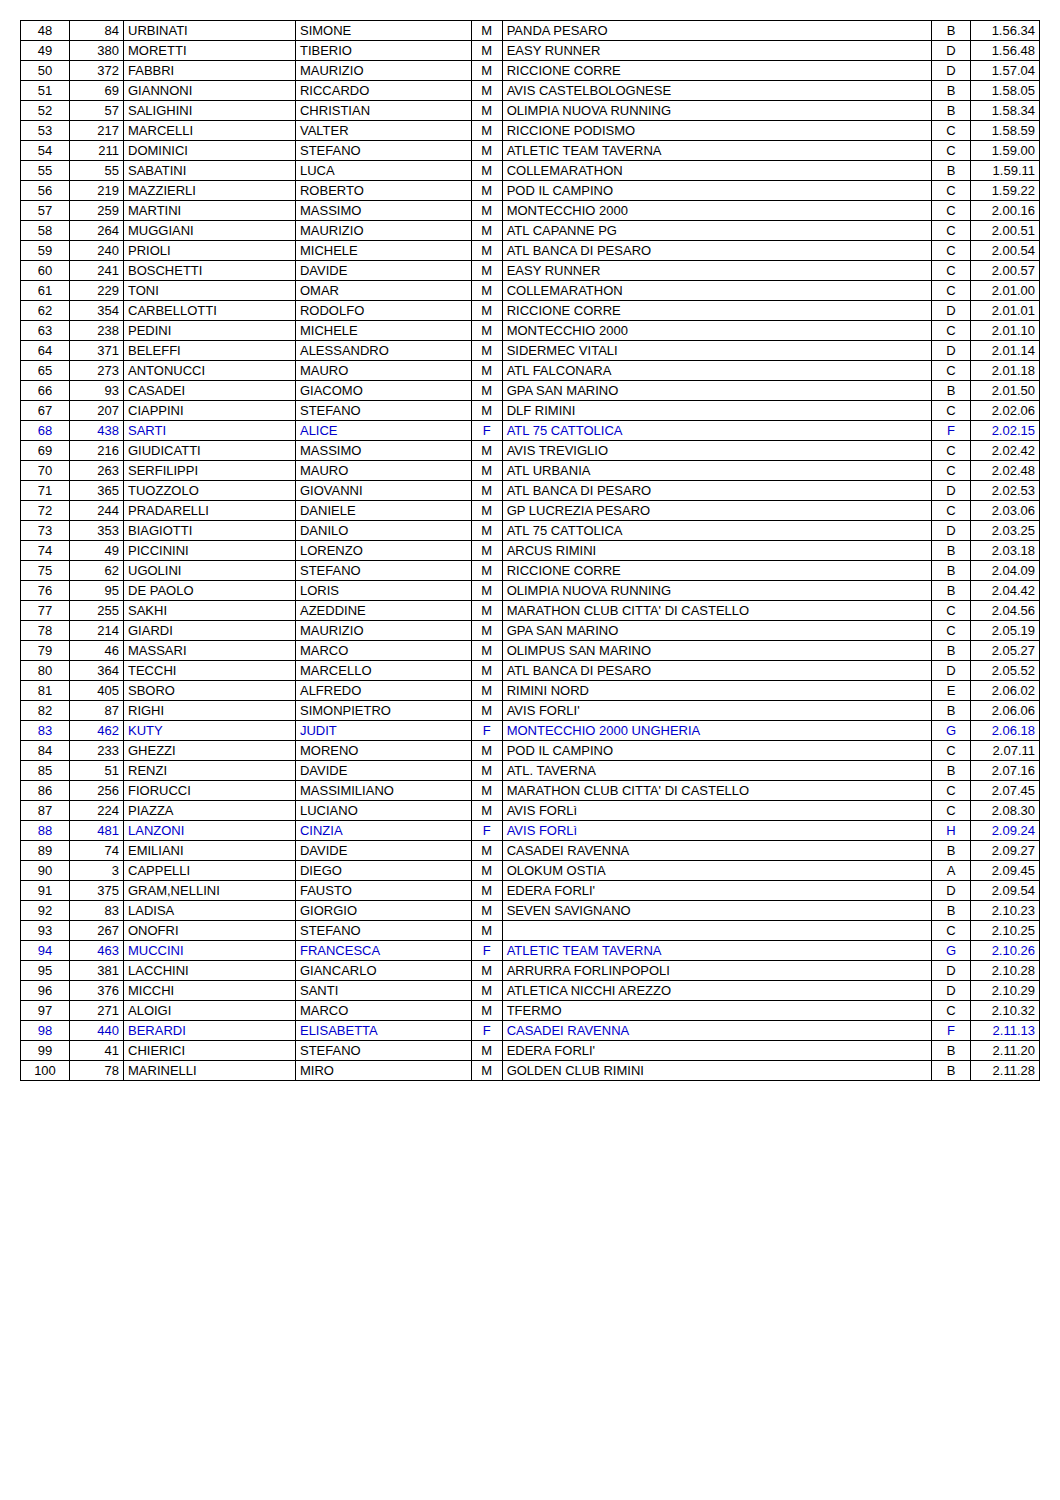| 48 | 84 | URBINATI | SIMONE | M | PANDA PESARO | B | 1.56.34 |
| 49 | 380 | MORETTI | TIBERIO | M | EASY RUNNER | D | 1.56.48 |
| 50 | 372 | FABBRI | MAURIZIO | M | RICCIONE CORRE | D | 1.57.04 |
| 51 | 69 | GIANNONI | RICCARDO | M | AVIS CASTELBOLOGNESE | B | 1.58.05 |
| 52 | 57 | SALIGHINI | CHRISTIAN | M | OLIMPIA NUOVA RUNNING | B | 1.58.34 |
| 53 | 217 | MARCELLI | VALTER | M | RICCIONE PODISMO | C | 1.58.59 |
| 54 | 211 | DOMINICI | STEFANO | M | ATLETIC TEAM TAVERNA | C | 1.59.00 |
| 55 | 55 | SABATINI | LUCA | M | COLLEMARATHON | B | 1.59.11 |
| 56 | 219 | MAZZIERLI | ROBERTO | M | POD IL CAMPINO | C | 1.59.22 |
| 57 | 259 | MARTINI | MASSIMO | M | MONTECCHIO 2000 | C | 2.00.16 |
| 58 | 264 | MUGGIANI | MAURIZIO | M | ATL CAPANNE PG | C | 2.00.51 |
| 59 | 240 | PRIOLI | MICHELE | M | ATL BANCA DI PESARO | C | 2.00.54 |
| 60 | 241 | BOSCHETTI | DAVIDE | M | EASY RUNNER | C | 2.00.57 |
| 61 | 229 | TONI | OMAR | M | COLLEMARATHON | C | 2.01.00 |
| 62 | 354 | CARBELLOTTI | RODOLFO | M | RICCIONE CORRE | D | 2.01.01 |
| 63 | 238 | PEDINI | MICHELE | M | MONTECCHIO 2000 | C | 2.01.10 |
| 64 | 371 | BELEFFI | ALESSANDRO | M | SIDERMEC VITALI | D | 2.01.14 |
| 65 | 273 | ANTONUCCI | MAURO | M | ATL FALCONARA | C | 2.01.18 |
| 66 | 93 | CASADEI | GIACOMO | M | GPA SAN MARINO | B | 2.01.50 |
| 67 | 207 | CIAPPINI | STEFANO | M | DLF RIMINI | C | 2.02.06 |
| 68 | 438 | SARTI | ALICE | F | ATL 75 CATTOLICA | F | 2.02.15 |
| 69 | 216 | GIUDICATTI | MASSIMO | M | AVIS TREVIGLIO | C | 2.02.42 |
| 70 | 263 | SERFILIPPI | MAURO | M | ATL URBANIA | C | 2.02.48 |
| 71 | 365 | TUOZZOLO | GIOVANNI | M | ATL BANCA DI PESARO | D | 2.02.53 |
| 72 | 244 | PRADARELLI | DANIELE | M | GP LUCREZIA PESARO | C | 2.03.06 |
| 73 | 353 | BIAGIOTTI | DANILO | M | ATL 75 CATTOLICA | D | 2.03.25 |
| 74 | 49 | PICCININI | LORENZO | M | ARCUS RIMINI | B | 2.03.18 |
| 75 | 62 | UGOLINI | STEFANO | M | RICCIONE CORRE | B | 2.04.09 |
| 76 | 95 | DE PAOLO | LORIS | M | OLIMPIA NUOVA RUNNING | B | 2.04.42 |
| 77 | 255 | SAKHI | AZEDDINE | M | MARATHON CLUB CITTA' DI CASTELLO | C | 2.04.56 |
| 78 | 214 | GIARDI | MAURIZIO | M | GPA SAN MARINO | C | 2.05.19 |
| 79 | 46 | MASSARI | MARCO | M | OLIMPUS SAN MARINO | B | 2.05.27 |
| 80 | 364 | TECCHI | MARCELLO | M | ATL BANCA DI PESARO | D | 2.05.52 |
| 81 | 405 | SBORO | ALFREDO | M | RIMINI NORD | E | 2.06.02 |
| 82 | 87 | RIGHI | SIMONPIETRO | M | AVIS FORLI' | B | 2.06.06 |
| 83 | 462 | KUTY | JUDIT | F | MONTECCHIO 2000 UNGHERIA | G | 2.06.18 |
| 84 | 233 | GHEZZI | MORENO | M | POD IL CAMPINO | C | 2.07.11 |
| 85 | 51 | RENZI | DAVIDE | M | ATL. TAVERNA | B | 2.07.16 |
| 86 | 256 | FIORUCCI | MASSIMILIANO | M | MARATHON CLUB CITTA' DI CASTELLO | C | 2.07.45 |
| 87 | 224 | PIAZZA | LUCIANO | M | AVIS FORLì | C | 2.08.30 |
| 88 | 481 | LANZONI | CINZIA | F | AVIS FORLì | H | 2.09.24 |
| 89 | 74 | EMILIANI | DAVIDE | M | CASADEI RAVENNA | B | 2.09.27 |
| 90 | 3 | CAPPELLI | DIEGO | M | OLOKUM OSTIA | A | 2.09.45 |
| 91 | 375 | GRAM,NELLINI | FAUSTO | M | EDERA FORLI' | D | 2.09.54 |
| 92 | 83 | LADISA | GIORGIO | M | SEVEN SAVIGNANO | B | 2.10.23 |
| 93 | 267 | ONOFRI | STEFANO | M | | C | 2.10.25 |
| 94 | 463 | MUCCINI | FRANCESCA | F | ATLETIC TEAM TAVERNA | G | 2.10.26 |
| 95 | 381 | LACCHINI | GIANCARLO | M | ARRURRA FORLINPOPOLI | D | 2.10.28 |
| 96 | 376 | MICCHI | SANTI | M | ATLETICA NICCHI AREZZO | D | 2.10.29 |
| 97 | 271 | ALOIGI | MARCO | M | TFERMO | C | 2.10.32 |
| 98 | 440 | BERARDI | ELISABETTA | F | CASADEI RAVENNA | F | 2.11.13 |
| 99 | 41 | CHIERICI | STEFANO | M | EDERA FORLI' | B | 2.11.20 |
| 100 | 78 | MARINELLI | MIRO | M | GOLDEN CLUB RIMINI | B | 2.11.28 |